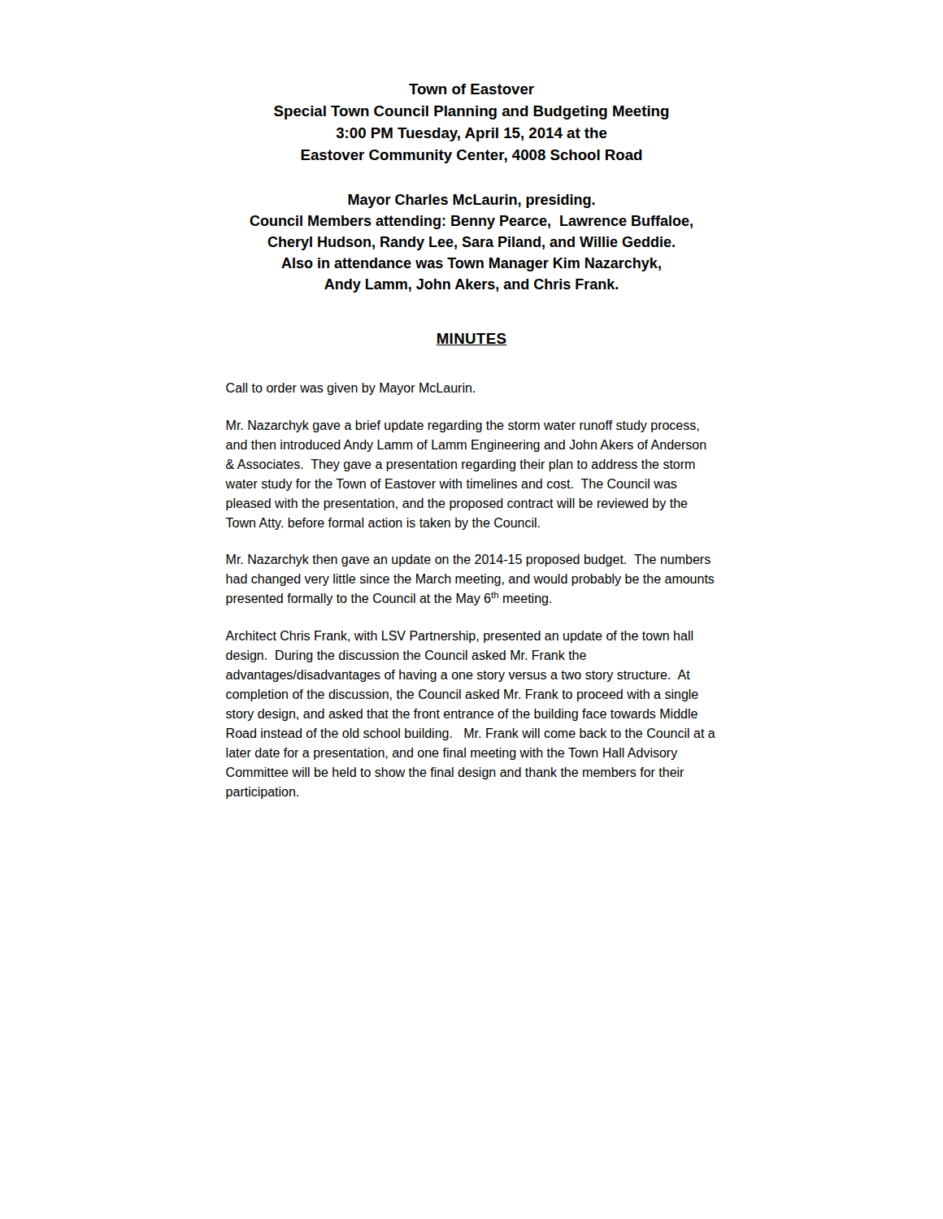Town of Eastover
Special Town Council Planning and Budgeting Meeting
3:00 PM Tuesday, April 15, 2014 at the
Eastover Community Center, 4008 School Road
Mayor Charles McLaurin, presiding.
Council Members attending: Benny Pearce, Lawrence Buffaloe,
Cheryl Hudson, Randy Lee, Sara Piland, and Willie Geddie.
Also in attendance was Town Manager Kim Nazarchyk,
Andy Lamm, John Akers, and Chris Frank.
MINUTES
Call to order was given by Mayor McLaurin.
Mr. Nazarchyk gave a brief update regarding the storm water runoff study process, and then introduced Andy Lamm of Lamm Engineering and John Akers of Anderson & Associates. They gave a presentation regarding their plan to address the storm water study for the Town of Eastover with timelines and cost. The Council was pleased with the presentation, and the proposed contract will be reviewed by the Town Atty. before formal action is taken by the Council.
Mr. Nazarchyk then gave an update on the 2014-15 proposed budget. The numbers had changed very little since the March meeting, and would probably be the amounts presented formally to the Council at the May 6th meeting.
Architect Chris Frank, with LSV Partnership, presented an update of the town hall design. During the discussion the Council asked Mr. Frank the advantages/disadvantages of having a one story versus a two story structure. At completion of the discussion, the Council asked Mr. Frank to proceed with a single story design, and asked that the front entrance of the building face towards Middle Road instead of the old school building. Mr. Frank will come back to the Council at a later date for a presentation, and one final meeting with the Town Hall Advisory Committee will be held to show the final design and thank the members for their participation.